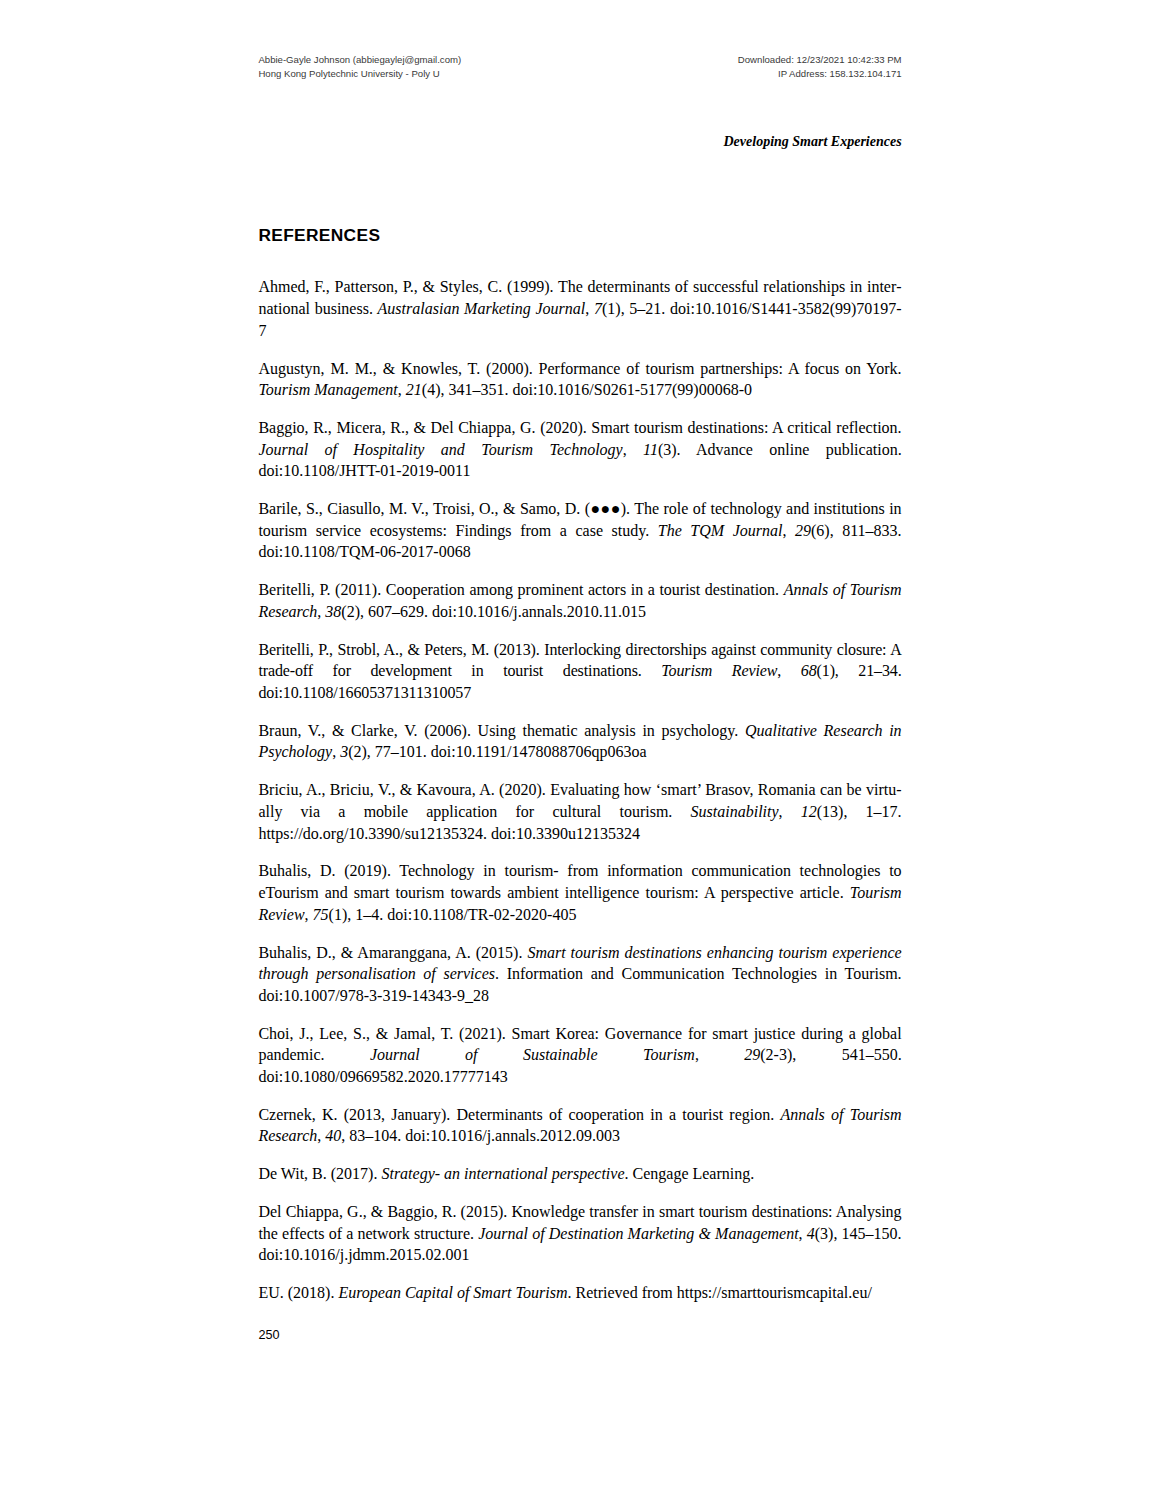Abbie-Gayle Johnson (abbiegaylej@gmail.com)
Hong Kong Polytechnic University - Poly U
Downloaded: 12/23/2021 10:42:33 PM
IP Address: 158.132.104.171
Developing Smart Experiences
REFERENCES
Ahmed, F., Patterson, P., & Styles, C. (1999). The determinants of successful relationships in international business. Australasian Marketing Journal, 7(1), 5–21. doi:10.1016/S1441-3582(99)70197-7
Augustyn, M. M., & Knowles, T. (2000). Performance of tourism partnerships: A focus on York. Tourism Management, 21(4), 341–351. doi:10.1016/S0261-5177(99)00068-0
Baggio, R., Micera, R., & Del Chiappa, G. (2020). Smart tourism destinations: A critical reflection. Journal of Hospitality and Tourism Technology, 11(3). Advance online publication. doi:10.1108/JHTT-01-2019-0011
Barile, S., Ciasullo, M. V., Troisi, O., & Samo, D. (●●●). The role of technology and institutions in tourism service ecosystems: Findings from a case study. The TQM Journal, 29(6), 811–833. doi:10.1108/TQM-06-2017-0068
Beritelli, P. (2011). Cooperation among prominent actors in a tourist destination. Annals of Tourism Research, 38(2), 607–629. doi:10.1016/j.annals.2010.11.015
Beritelli, P., Strobl, A., & Peters, M. (2013). Interlocking directorships against community closure: A trade-off for development in tourist destinations. Tourism Review, 68(1), 21–34. doi:10.1108/16605371311310057
Braun, V., & Clarke, V. (2006). Using thematic analysis in psychology. Qualitative Research in Psychology, 3(2), 77–101. doi:10.1191/1478088706qp063oa
Briciu, A., Briciu, V., & Kavoura, A. (2020). Evaluating how ‘smart’ Brasov, Romania can be virtually via a mobile application for cultural tourism. Sustainability, 12(13), 1–17. https://do.org/10.3390/su12135324. doi:10.3390u12135324
Buhalis, D. (2019). Technology in tourism- from information communication technologies to eTourism and smart tourism towards ambient intelligence tourism: A perspective article. Tourism Review, 75(1), 1–4. doi:10.1108/TR-02-2020-405
Buhalis, D., & Amaranggana, A. (2015). Smart tourism destinations enhancing tourism experience through personalisation of services. Information and Communication Technologies in Tourism. doi:10.1007/978-3-319-14343-9_28
Choi, J., Lee, S., & Jamal, T. (2021). Smart Korea: Governance for smart justice during a global pandemic. Journal of Sustainable Tourism, 29(2-3), 541–550. doi:10.1080/09669582.2020.17777143
Czernek, K. (2013, January). Determinants of cooperation in a tourist region. Annals of Tourism Research, 40, 83–104. doi:10.1016/j.annals.2012.09.003
De Wit, B. (2017). Strategy- an international perspective. Cengage Learning.
Del Chiappa, G., & Baggio, R. (2015). Knowledge transfer in smart tourism destinations: Analysing the effects of a network structure. Journal of Destination Marketing & Management, 4(3), 145–150. doi:10.1016/j.jdmm.2015.02.001
EU. (2018). European Capital of Smart Tourism. Retrieved from https://smarttourismcapital.eu/
250